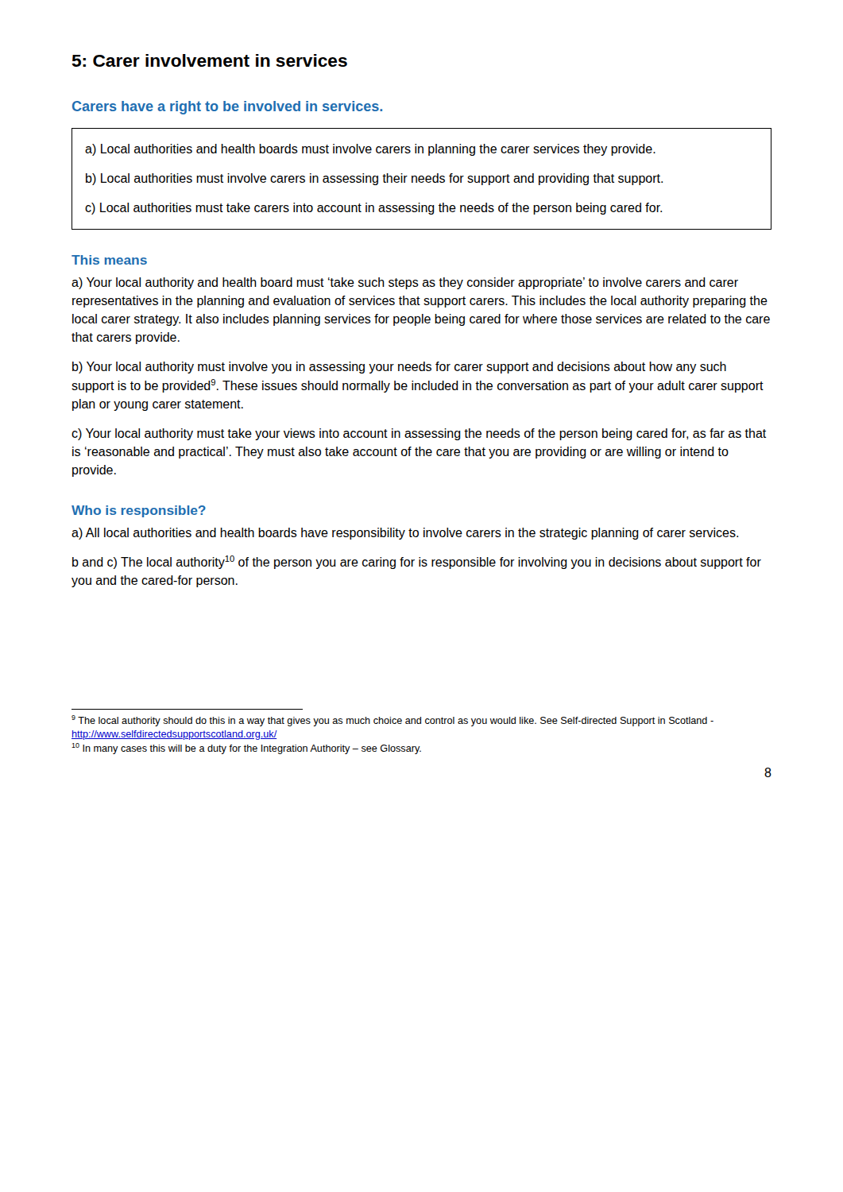5: Carer involvement in services
Carers have a right to be involved in services.
a) Local authorities and health boards must involve carers in planning the carer services they provide.
b) Local authorities must involve carers in assessing their needs for support and providing that support.
c) Local authorities must take carers into account in assessing the needs of the person being cared for.
This means
a) Your local authority and health board must ‘take such steps as they consider appropriate’ to involve carers and carer representatives in the planning and evaluation of services that support carers. This includes the local authority preparing the local carer strategy. It also includes planning services for people being cared for where those services are related to the care that carers provide.
b) Your local authority must involve you in assessing your needs for carer support and decisions about how any such support is to be provided9. These issues should normally be included in the conversation as part of your adult carer support plan or young carer statement.
c) Your local authority must take your views into account in assessing the needs of the person being cared for, as far as that is ‘reasonable and practical’. They must also take account of the care that you are providing or are willing or intend to provide.
Who is responsible?
a) All local authorities and health boards have responsibility to involve carers in the strategic planning of carer services.
b and c) The local authority10 of the person you are caring for is responsible for involving you in decisions about support for you and the cared-for person.
9 The local authority should do this in a way that gives you as much choice and control as you would like. See Self-directed Support in Scotland - http://www.selfdirectedsupportscotland.org.uk/
10 In many cases this will be a duty for the Integration Authority – see Glossary.
8